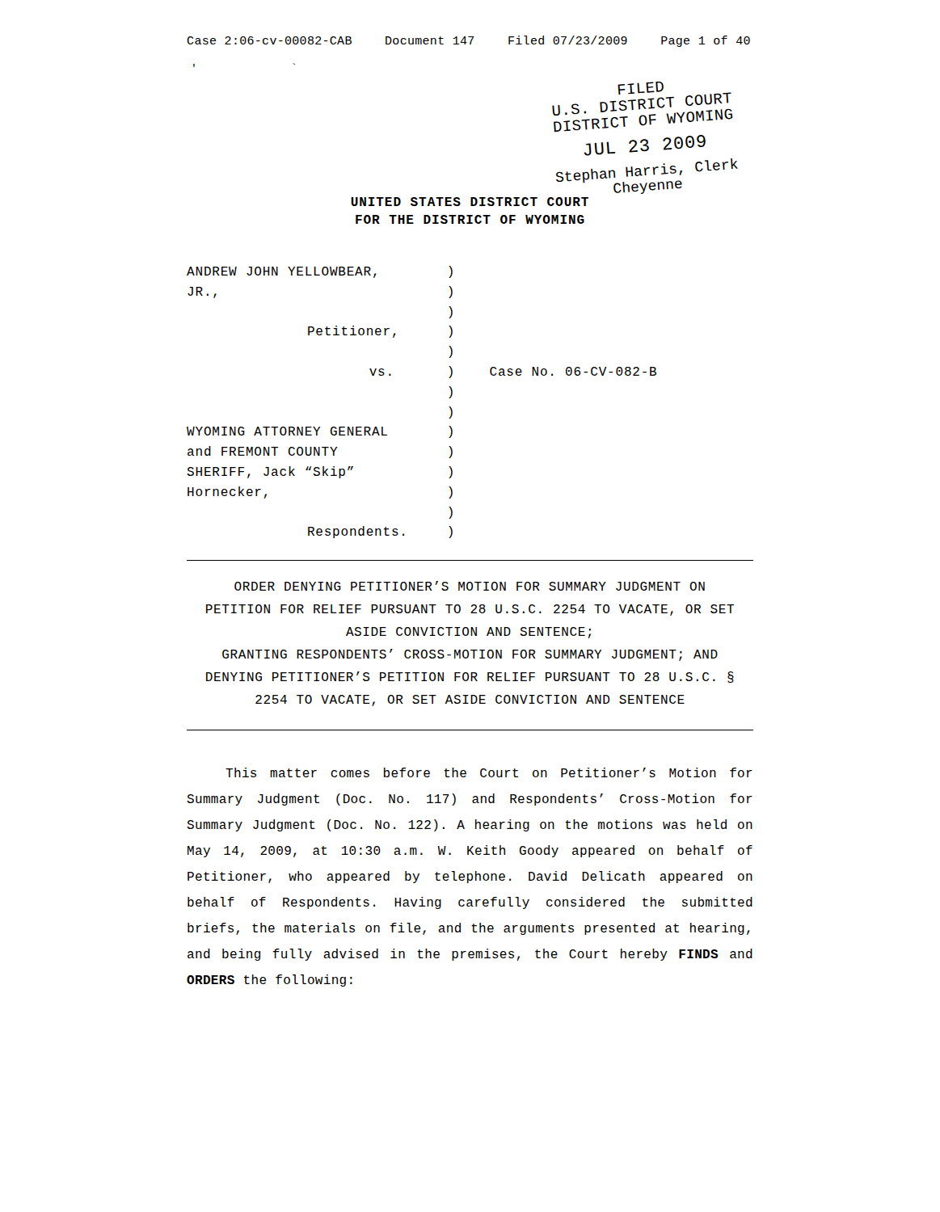Case 2:06-cv-00082-CAB Document 147 Filed 07/23/2009 Page 1 of 40
' `
FILED
U.S. DISTRICT COURT
DISTRICT OF WYOMING
JUL 23 2009
Stephan Harris, Clerk
Cheyenne
UNITED STATES DISTRICT COURT
FOR THE DISTRICT OF WYOMING
| ANDREW JOHN YELLOWBEAR, | ) | |
| JR., | ) | |
| | ) | |
| Petitioner, | ) | |
| | ) | |
| vs. | ) | Case No. 06-CV-082-B |
| | ) | |
| | ) | |
| WYOMING ATTORNEY GENERAL | ) | |
| and FREMONT COUNTY | ) | |
| SHERIFF, Jack “Skip” | ) | |
| Hornecker, | ) | |
| | ) | |
| Respondents. | ) | |
ORDER DENYING PETITIONER’S MOTION FOR SUMMARY JUDGMENT ON
PETITION FOR RELIEF PURSUANT TO 28 U.S.C. 2254 TO VACATE, OR SET
ASIDE CONVICTION AND SENTENCE;
GRANTING RESPONDENTS’ CROSS-MOTION FOR SUMMARY JUDGMENT; AND
DENYING PETITIONER’S PETITION FOR RELIEF PURSUANT TO 28 U.S.C. §
2254 TO VACATE, OR SET ASIDE CONVICTION AND SENTENCE
This matter comes before the Court on Petitioner’s Motion for Summary Judgment (Doc. No. 117) and Respondents’ Cross-Motion for Summary Judgment (Doc. No. 122). A hearing on the motions was held on May 14, 2009, at 10:30 a.m. W. Keith Goody appeared on behalf of Petitioner, who appeared by telephone. David Delicath appeared on behalf of Respondents. Having carefully considered the submitted briefs, the materials on file, and the arguments presented at hearing, and being fully advised in the premises, the Court hereby FINDS and ORDERS the following: